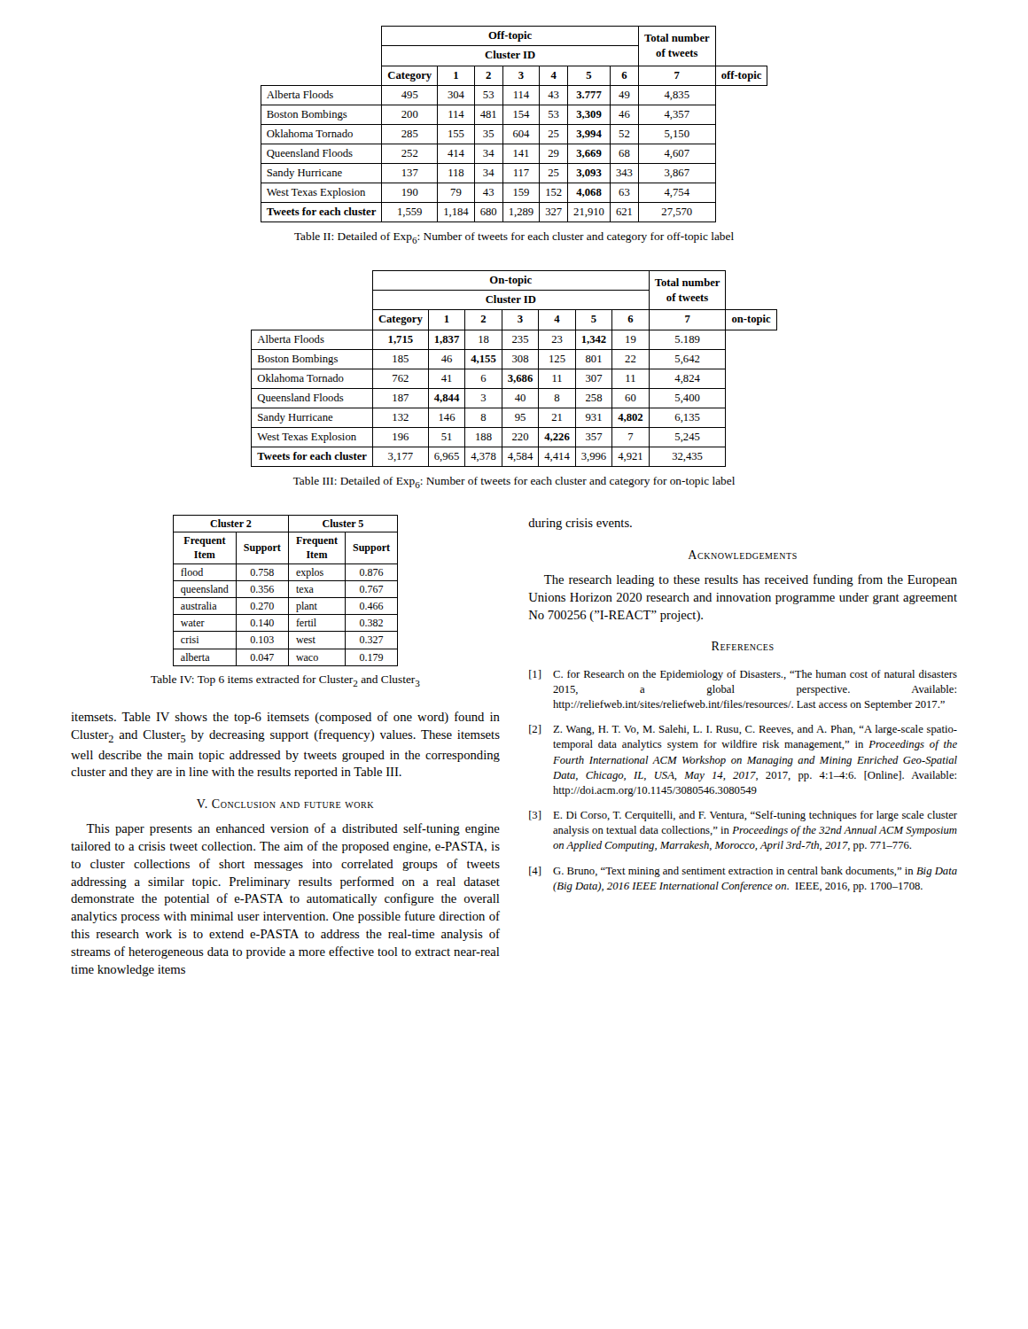| | Off-topic | Total number of tweets |
| --- | --- | --- |
| Cluster ID |
| Category | 1 | 2 | 3 | 4 | 5 | 6 | 7 | off-topic |
| Alberta Floods | 495 | 304 | 53 | 114 | 43 | 3.777 | 49 | 4,835 |
| Boston Bombings | 200 | 114 | 481 | 154 | 53 | 3,309 | 46 | 4,357 |
| Oklahoma Tornado | 285 | 155 | 35 | 604 | 25 | 3,994 | 52 | 5,150 |
| Queensland Floods | 252 | 414 | 34 | 141 | 29 | 3,669 | 68 | 4,607 |
| Sandy Hurricane | 137 | 118 | 34 | 117 | 25 | 3,093 | 343 | 3,867 |
| West Texas Explosion | 190 | 79 | 43 | 159 | 152 | 4,068 | 63 | 4,754 |
| Tweets for each cluster | 1,559 | 1,184 | 680 | 1,289 | 327 | 21,910 | 621 | 27,570 |
Table II: Detailed of Exp6: Number of tweets for each cluster and category for off-topic label
| | On-topic | Total number of tweets |
| --- | --- | --- |
| Cluster ID |
| Category | 1 | 2 | 3 | 4 | 5 | 6 | 7 | on-topic |
| Alberta Floods | 1,715 | 1,837 | 18 | 235 | 23 | 1,342 | 19 | 5.189 |
| Boston Bombings | 185 | 46 | 4,155 | 308 | 125 | 801 | 22 | 5,642 |
| Oklahoma Tornado | 762 | 41 | 6 | 3,686 | 11 | 307 | 11 | 4,824 |
| Queensland Floods | 187 | 4,844 | 3 | 40 | 8 | 258 | 60 | 5,400 |
| Sandy Hurricane | 132 | 146 | 8 | 95 | 21 | 931 | 4,802 | 6,135 |
| West Texas Explosion | 196 | 51 | 188 | 220 | 4,226 | 357 | 7 | 5,245 |
| Tweets for each cluster | 3,177 | 6,965 | 4,378 | 4,584 | 4,414 | 3,996 | 4,921 | 32,435 |
Table III: Detailed of Exp6: Number of tweets for each cluster and category for on-topic label
| Cluster 2 | Cluster 5 |
| --- | --- |
| Frequent Item | Support | Frequent Item | Support |
| flood | 0.758 | explos | 0.876 |
| queensland | 0.356 | texa | 0.767 |
| australia | 0.270 | plant | 0.466 |
| water | 0.140 | fertil | 0.382 |
| crisi | 0.103 | west | 0.327 |
| alberta | 0.047 | waco | 0.179 |
Table IV: Top 6 items extracted for Cluster2 and Cluster3
itemsets. Table IV shows the top-6 itemsets (composed of one word) found in Cluster2 and Cluster5 by decreasing support (frequency) values. These itemsets well describe the main topic addressed by tweets grouped in the corresponding cluster and they are in line with the results reported in Table III.
V. Conclusion and future work
This paper presents an enhanced version of a distributed self-tuning engine tailored to a crisis tweet collection. The aim of the proposed engine, e-PASTA, is to cluster collections of short messages into correlated groups of tweets addressing a similar topic. Preliminary results performed on a real dataset demonstrate the potential of e-PASTA to automatically configure the overall analytics process with minimal user intervention. One possible future direction of this research work is to extend e-PASTA to address the real-time analysis of streams of heterogeneous data to provide a more effective tool to extract near-real time knowledge items
during crisis events.
Acknowledgements
The research leading to these results has received funding from the European Unions Horizon 2020 research and innovation programme under grant agreement No 700256 (”I-REACT” project).
References
C. for Research on the Epidemiology of Disasters., “The human cost of natural disasters 2015, a global perspective. Available: http://reliefweb.int/sites/reliefweb.int/files/resources/. Last access on September 2017.”
Z. Wang, H. T. Vo, M. Salehi, L. I. Rusu, C. Reeves, and A. Phan, “A large-scale spatio-temporal data analytics system for wildfire risk management,” in Proceedings of the Fourth International ACM Workshop on Managing and Mining Enriched Geo-Spatial Data, Chicago, IL, USA, May 14, 2017, 2017, pp. 4:1–4:6. [Online]. Available: http://doi.acm.org/10.1145/3080546.3080549
E. Di Corso, T. Cerquitelli, and F. Ventura, “Self-tuning techniques for large scale cluster analysis on textual data collections,” in Proceedings of the 32nd Annual ACM Symposium on Applied Computing, Marrakesh, Morocco, April 3rd-7th, 2017, pp. 771–776.
G. Bruno, “Text mining and sentiment extraction in central bank documents,” in Big Data (Big Data), 2016 IEEE International Conference on. IEEE, 2016, pp. 1700–1708.